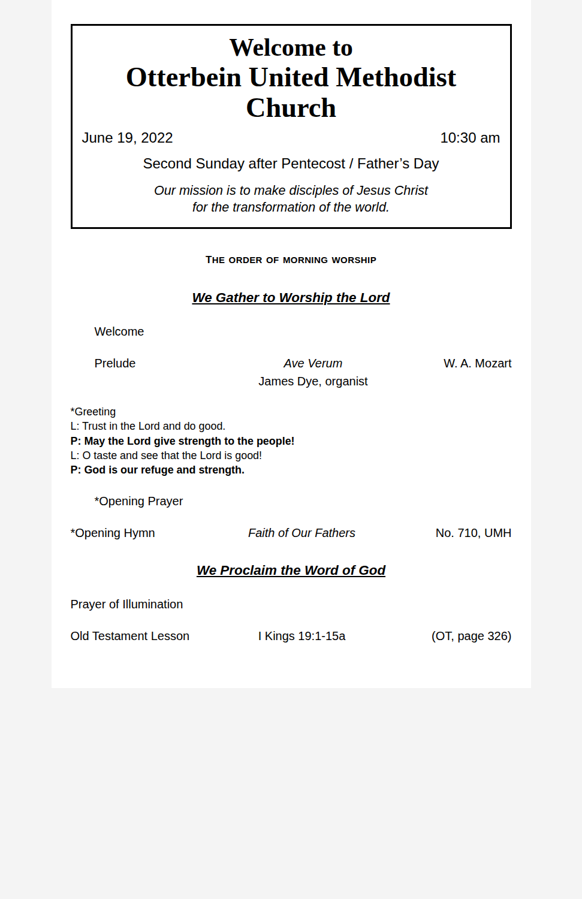Welcome to
Otterbein United Methodist Church
June 19, 2022 10:30 am
Second Sunday after Pentecost / Father’s Day
Our mission is to make disciples of Jesus Christ
for the transformation of the world.
The Order of Morning Worship
We Gather to Worship the Lord
Welcome
Prelude Ave Verum W. A. Mozart James Dye, organist
*Greeting
L: Trust in the Lord and do good.
P: May the Lord give strength to the people!
L: O taste and see that the Lord is good!
P: God is our refuge and strength.
*Opening Prayer
*Opening Hymn Faith of Our Fathers No. 710, UMH
We Proclaim the Word of God
Prayer of Illumination
Old Testament Lesson I Kings 19:1-15a (OT, page 326)